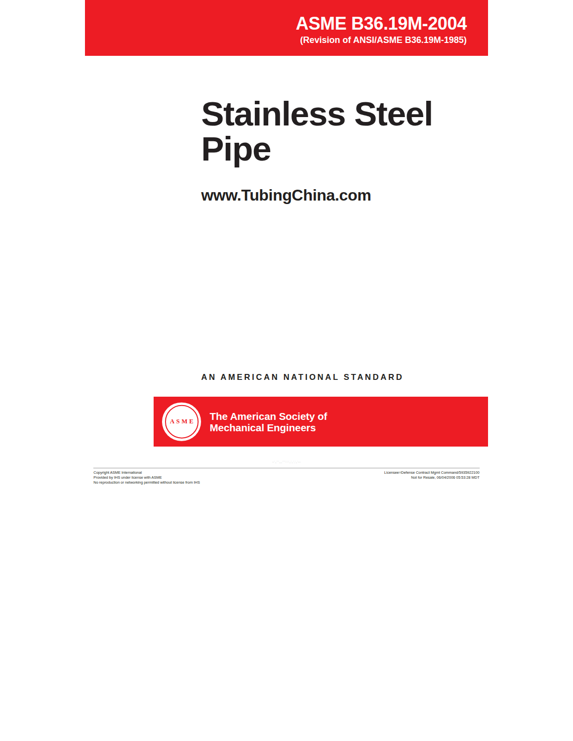ASME B36.19M-2004
(Revision of ANSI/ASME B36.19M-1985)
Stainless Steel
Pipe
www.TubingChina.com
AN AMERICAN NATIONAL STANDARD
A S M E
®
The American Society of
Mechanical Engineers
--`,,```,,,,````-`-`,,`,,`,`,,`---
Copyright ASME International
Provided by IHS under license with ASME
No reproduction or networking permitted without license from IHS
Licensee=Defense Contract Mgmt Command/5935922100
Not for Resale, 06/04/2006 05:53:28 MDT